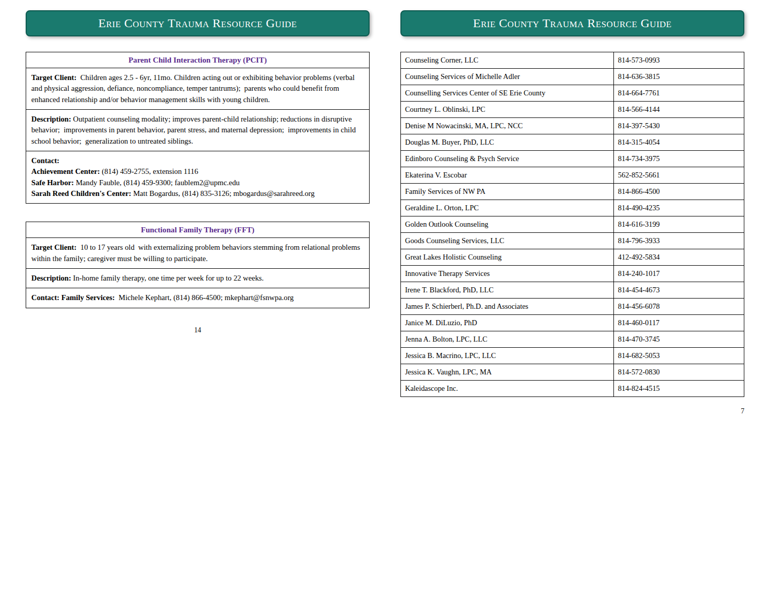Erie County Trauma Resource Guide
| Parent Child Interaction Therapy (PCIT) |
| --- |
| Target Client: Children ages 2.5 - 6yr, 11mo. Children acting out or exhibiting behavior problems (verbal and physical aggression, defiance, noncompliance, temper tantrums); parents who could benefit from enhanced relationship and/or behavior management skills with young children. |
| Description: Outpatient counseling modality; improves parent-child relationship; reductions in disruptive behavior; improvements in parent behavior, parent stress, and maternal depression; improvements in child school behavior; generalization to untreated siblings. |
| Contact: Achievement Center: (814) 459-2755, extension 1116 Safe Harbor: Mandy Fauble, (814) 459-9300; faublem2@upmc.edu Sarah Reed Children's Center: Matt Bogardus, (814) 835-3126; mbogardus@sarahreed.org |
| Functional Family Therapy (FFT) |
| --- |
| Target Client: 10 to 17 years old with externalizing problem behaviors stemming from relational problems within the family; caregiver must be willing to participate. |
| Description: In-home family therapy, one time per week for up to 22 weeks. |
| Contact: Family Services: Michele Kephart, (814) 866-4500; mkephart@fsnwpa.org |
14
Erie County Trauma Resource Guide
| Counseling Corner, LLC | 814-573-0993 |
| Counseling Services of Michelle Adler | 814-636-3815 |
| Counselling Services Center of SE Erie County | 814-664-7761 |
| Courtney L. Oblinski, LPC | 814-566-4144 |
| Denise M Nowacinski, MA, LPC, NCC | 814-397-5430 |
| Douglas M. Buyer, PhD, LLC | 814-315-4054 |
| Edinboro Counseling & Psych Service | 814-734-3975 |
| Ekaterina V. Escobar | 562-852-5661 |
| Family Services of NW PA | 814-866-4500 |
| Geraldine L. Orton, LPC | 814-490-4235 |
| Golden Outlook Counseling | 814-616-3199 |
| Goods Counseling Services, LLC | 814-796-3933 |
| Great Lakes Holistic Counseling | 412-492-5834 |
| Innovative Therapy Services | 814-240-1017 |
| Irene T. Blackford, PhD, LLC | 814-454-4673 |
| James P. Schierberl, Ph.D. and Associates | 814-456-6078 |
| Janice M. DiLuzio, PhD | 814-460-0117 |
| Jenna A. Bolton, LPC, LLC | 814-470-3745 |
| Jessica B. Macrino, LPC, LLC | 814-682-5053 |
| Jessica K. Vaughn, LPC, MA | 814-572-0830 |
| Kaleidascope Inc. | 814-824-4515 |
7